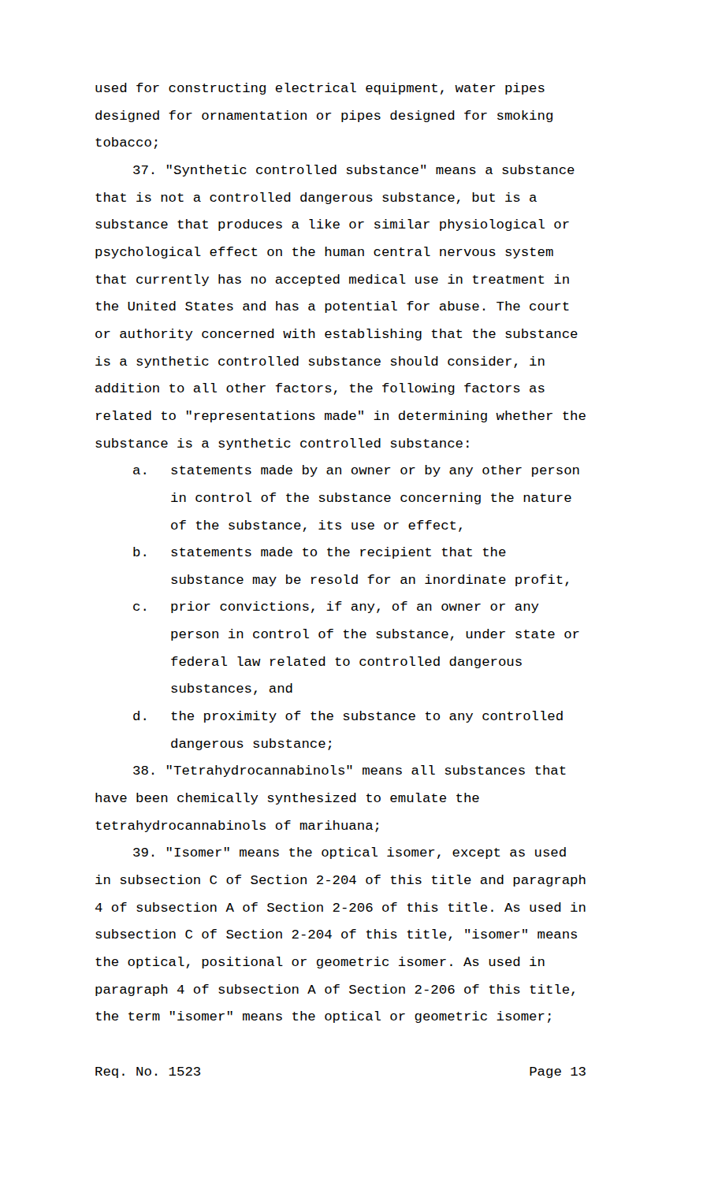used for constructing electrical equipment, water pipes designed for ornamentation or pipes designed for smoking tobacco;
37. "Synthetic controlled substance" means a substance that is not a controlled dangerous substance, but is a substance that produces a like or similar physiological or psychological effect on the human central nervous system that currently has no accepted medical use in treatment in the United States and has a potential for abuse. The court or authority concerned with establishing that the substance is a synthetic controlled substance should consider, in addition to all other factors, the following factors as related to "representations made" in determining whether the substance is a synthetic controlled substance:
a. statements made by an owner or by any other person in control of the substance concerning the nature of the substance, its use or effect,
b. statements made to the recipient that the substance may be resold for an inordinate profit,
c. prior convictions, if any, of an owner or any person in control of the substance, under state or federal law related to controlled dangerous substances, and
d. the proximity of the substance to any controlled dangerous substance;
38. "Tetrahydrocannabinols" means all substances that have been chemically synthesized to emulate the tetrahydrocannabinols of marihuana;
39. "Isomer" means the optical isomer, except as used in subsection C of Section 2-204 of this title and paragraph 4 of subsection A of Section 2-206 of this title. As used in subsection C of Section 2-204 of this title, "isomer" means the optical, positional or geometric isomer. As used in paragraph 4 of subsection A of Section 2-206 of this title, the term "isomer" means the optical or geometric isomer;
Req. No. 1523 Page 13